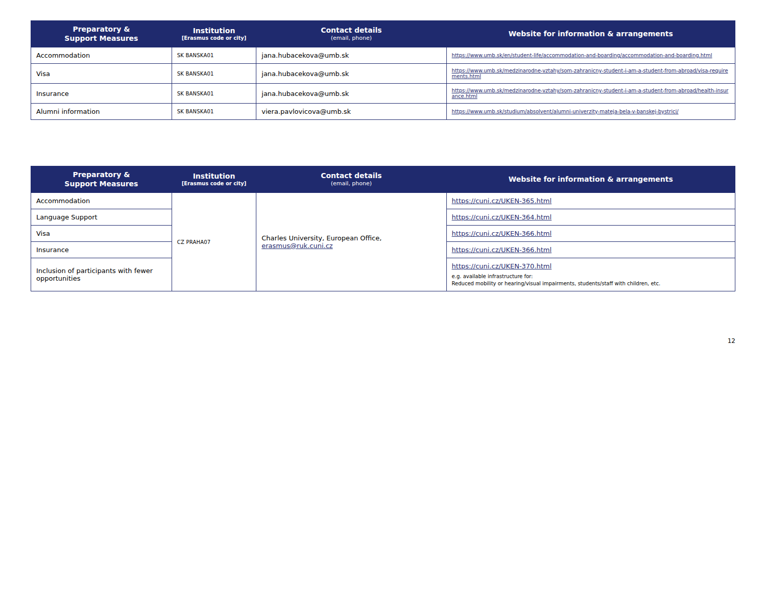| Preparatory & Support Measures | Institution [Erasmus code or city] | Contact details (email, phone) | Website for information & arrangements |
| --- | --- | --- | --- |
| Accommodation | SK BANSKA01 | jana.hubacekova@umb.sk | https://www.umb.sk/en/student-life/accommodation-and-boarding/accommodation-and-boarding.html |
| Visa | SK BANSKA01 | jana.hubacekova@umb.sk | https://www.umb.sk/medzinarodne-vztahy/som-zahranicny-student-i-am-a-student-from-abroad/visa-requirements.html |
| Insurance | SK BANSKA01 | jana.hubacekova@umb.sk | https://www.umb.sk/medzinarodne-vztahy/som-zahranicny-student-i-am-a-student-from-abroad/health-insurance.html |
| Alumni information | SK BANSKA01 | viera.pavlovicova@umb.sk | https://www.umb.sk/studium/absolvent/alumni-univerzity-mateja-bela-v-banskej-bystrici/ |
| Preparatory & Support Measures | Institution [Erasmus code or city] | Contact details (email, phone) | Website for information & arrangements |
| --- | --- | --- | --- |
| Accommodation | CZ PRAHA07 | Charles University, European Office, erasmus@ruk.cuni.cz | https://cuni.cz/UKEN-365.html |
| Language Support | https://cuni.cz/UKEN-364.html |
| Visa | https://cuni.cz/UKEN-366.html |
| Insurance | https://cuni.cz/UKEN-366.html |
| Inclusion of participants with fewer opportunities | https://cuni.cz/UKEN-370.html e.g. available infrastructure for: Reduced mobility or hearing/visual impairments, students/staff with children, etc. |
12